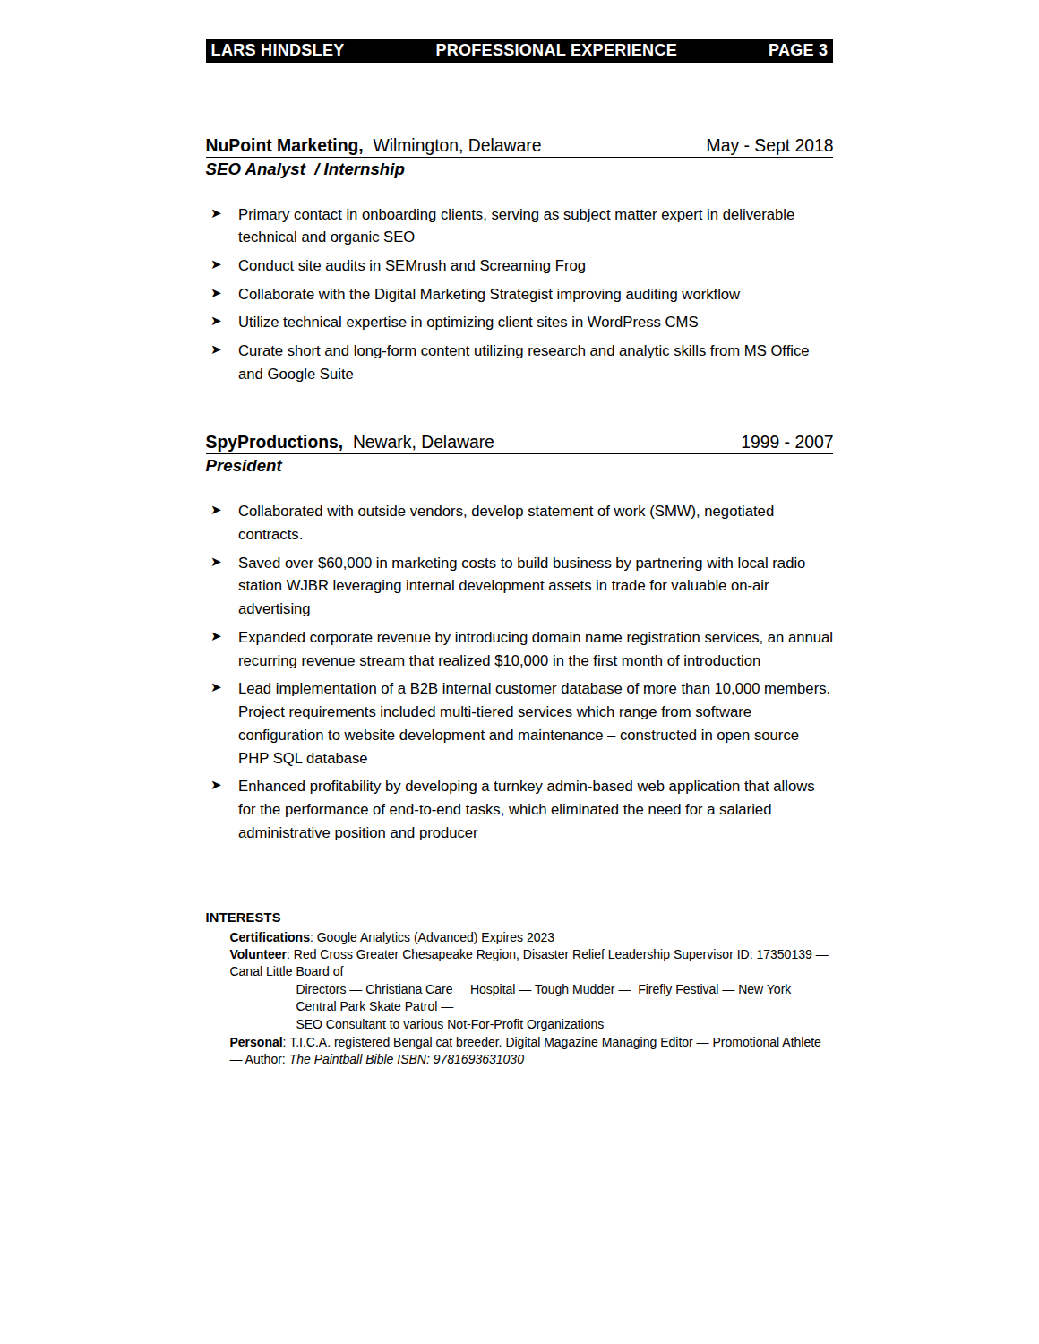LARS HINDSLEY PROFESSIONAL EXPERIENCE PAGE 3
NuPoint Marketing, Wilmington, Delaware May - Sept 2018
SEO Analyst / Internship
Primary contact in onboarding clients, serving as subject matter expert in deliverable technical and organic SEO
Conduct site audits in SEMrush and Screaming Frog
Collaborate with the Digital Marketing Strategist improving auditing workflow
Utilize technical expertise in optimizing client sites in WordPress CMS
Curate short and long-form content utilizing research and analytic skills from MS Office and Google Suite
SpyProductions, Newark, Delaware 1999 - 2007
President
Collaborated with outside vendors, develop statement of work (SMW), negotiated contracts.
Saved over $60,000 in marketing costs to build business by partnering with local radio station WJBR leveraging internal development assets in trade for valuable on-air advertising
Expanded corporate revenue by introducing domain name registration services, an annual recurring revenue stream that realized $10,000 in the first month of introduction
Lead implementation of a B2B internal customer database of more than 10,000 members. Project requirements included multi-tiered services which range from software configuration to website development and maintenance – constructed in open source PHP SQL database
Enhanced profitability by developing a turnkey admin-based web application that allows for the performance of end-to-end tasks, which eliminated the need for a salaried administrative position and producer
INTERESTS
Certifications: Google Analytics (Advanced) Expires 2023
Volunteer: Red Cross Greater Chesapeake Region, Disaster Relief Leadership Supervisor ID: 17350139 — Canal Little Board of
Directors — Christiana Care Hospital — Tough Mudder — Firefly Festival — New York Central Park Skate Patrol —
SEO Consultant to various Not-For-Profit Organizations
Personal: T.I.C.A. registered Bengal cat breeder. Digital Magazine Managing Editor — Promotional Athlete — Author: The Paintball Bible ISBN: 9781693631030